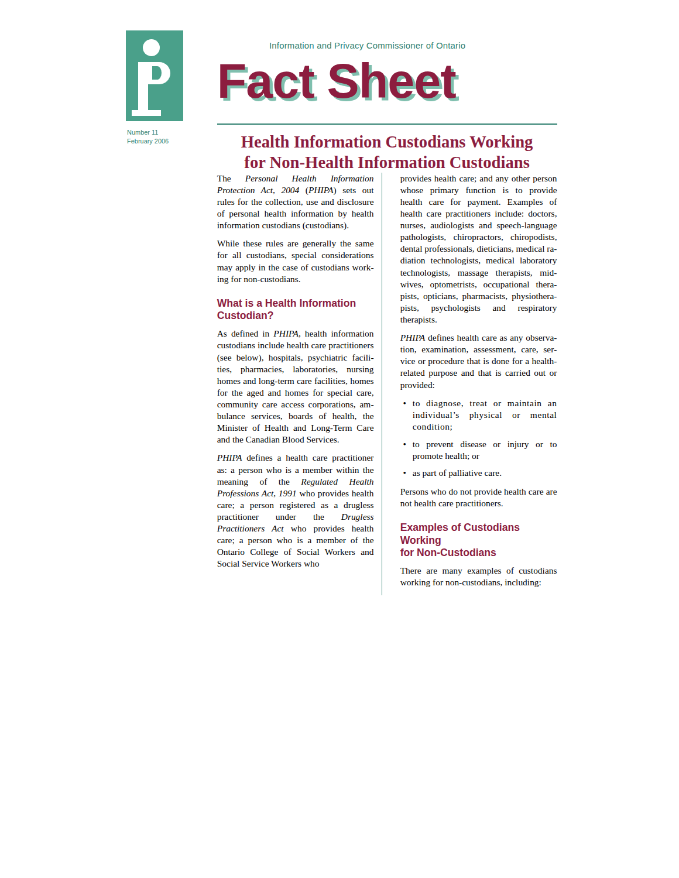Number 11
February 2006
Information and Privacy Commissioner of Ontario
Fact Sheet
Fact Sheet
Health Information Custodians Working
for Non-Health Information Custodians
The Personal Health Information Protection Act, 2004 (PHIPA) sets out rules for the collection, use and disclosure of personal health information by health information custodians (custodians).
While these rules are generally the same for all custodians, special considerations may apply in the case of custodians working for non-custodians.
What is a Health Information
Custodian?
As defined in PHIPA, health information custodians include health care practitioners (see below), hospitals, psychiatric facilities, pharmacies, laboratories, nursing homes and long-term care facilities, homes for the aged and homes for special care, community care access corporations, ambulance services, boards of health, the Minister of Health and Long-Term Care and the Canadian Blood Services.
PHIPA defines a health care practitioner as: a person who is a member within the meaning of the Regulated Health Professions Act, 1991 who provides health care; a person registered as a drugless practitioner under the Drugless Practitioners Act who provides health care; a person who is a member of the Ontario College of Social Workers and Social Service Workers who
provides health care; and any other person whose primary function is to provide health care for payment. Examples of health care practitioners include: doctors, nurses, audiologists and speech-language pathologists, chiropractors, chiropodists, dental professionals, dieticians, medical radiation technologists, medical laboratory technologists, massage therapists, midwives, optometrists, occupational therapists, opticians, pharmacists, physiotherapists, psychologists and respiratory therapists.
PHIPA defines health care as any observation, examination, assessment, care, service or procedure that is done for a health-related purpose and that is carried out or provided:
to diagnose, treat or maintain an individual’s physical or mental condition;
to prevent disease or injury or to promote health; or
as part of palliative care.
Persons who do not provide health care are not health care practitioners.
Examples of Custodians Working
for Non-Custodians
There are many examples of custodians working for non-custodians, including: